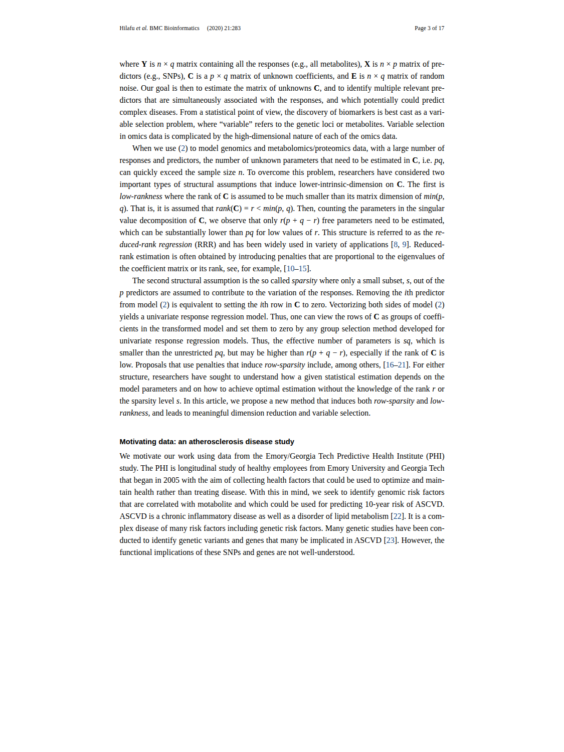Hilafu et al. BMC Bioinformatics (2020) 21:283
Page 3 of 17
where Y is n × q matrix containing all the responses (e.g., all metabolites), X is n × p matrix of predictors (e.g., SNPs), C is a p × q matrix of unknown coefficients, and E is n × q matrix of random noise. Our goal is then to estimate the matrix of unknowns C, and to identify multiple relevant predictors that are simultaneously associated with the responses, and which potentially could predict complex diseases. From a statistical point of view, the discovery of biomarkers is best cast as a variable selection problem, where “variable” refers to the genetic loci or metabolites. Variable selection in omics data is complicated by the high-dimensional nature of each of the omics data.
When we use (2) to model genomics and metabolomics/proteomics data, with a large number of responses and predictors, the number of unknown parameters that need to be estimated in C, i.e. pq, can quickly exceed the sample size n. To overcome this problem, researchers have considered two important types of structural assumptions that induce lower-intrinsic-dimension on C. The first is low-rankness where the rank of C is assumed to be much smaller than its matrix dimension of min(p, q). That is, it is assumed that rank(C) = r < min(p, q). Then, counting the parameters in the singular value decomposition of C, we observe that only r(p + q − r) free parameters need to be estimated, which can be substantially lower than pq for low values of r. This structure is referred to as the reduced-rank regression (RRR) and has been widely used in variety of applications [8, 9]. Reduced-rank estimation is often obtained by introducing penalties that are proportional to the eigenvalues of the coefficient matrix or its rank, see, for example, [10–15].
The second structural assumption is the so called sparsity where only a small subset, s, out of the p predictors are assumed to contribute to the variation of the responses. Removing the ith predictor from model (2) is equivalent to setting the ith row in C to zero. Vectorizing both sides of model (2) yields a univariate response regression model. Thus, one can view the rows of C as groups of coefficients in the transformed model and set them to zero by any group selection method developed for univariate response regression models. Thus, the effective number of parameters is sq, which is smaller than the unrestricted pq, but may be higher than r(p + q − r), especially if the rank of C is low. Proposals that use penalties that induce row-sparsity include, among others, [16–21]. For either structure, researchers have sought to understand how a given statistical estimation depends on the model parameters and on how to achieve optimal estimation without the knowledge of the rank r or the sparsity level s. In this article, we propose a new method that induces both row-sparsity and low-rankness, and leads to meaningful dimension reduction and variable selection.
Motivating data: an atherosclerosis disease study
We motivate our work using data from the Emory/Georgia Tech Predictive Health Institute (PHI) study. The PHI is longitudinal study of healthy employees from Emory University and Georgia Tech that began in 2005 with the aim of collecting health factors that could be used to optimize and maintain health rather than treating disease. With this in mind, we seek to identify genomic risk factors that are correlated with motabolite and which could be used for predicting 10-year risk of ASCVD. ASCVD is a chronic inflammatory disease as well as a disorder of lipid metabolism [22]. It is a complex disease of many risk factors including genetic risk factors. Many genetic studies have been conducted to identify genetic variants and genes that many be implicated in ASCVD [23]. However, the functional implications of these SNPs and genes are not well-understood.